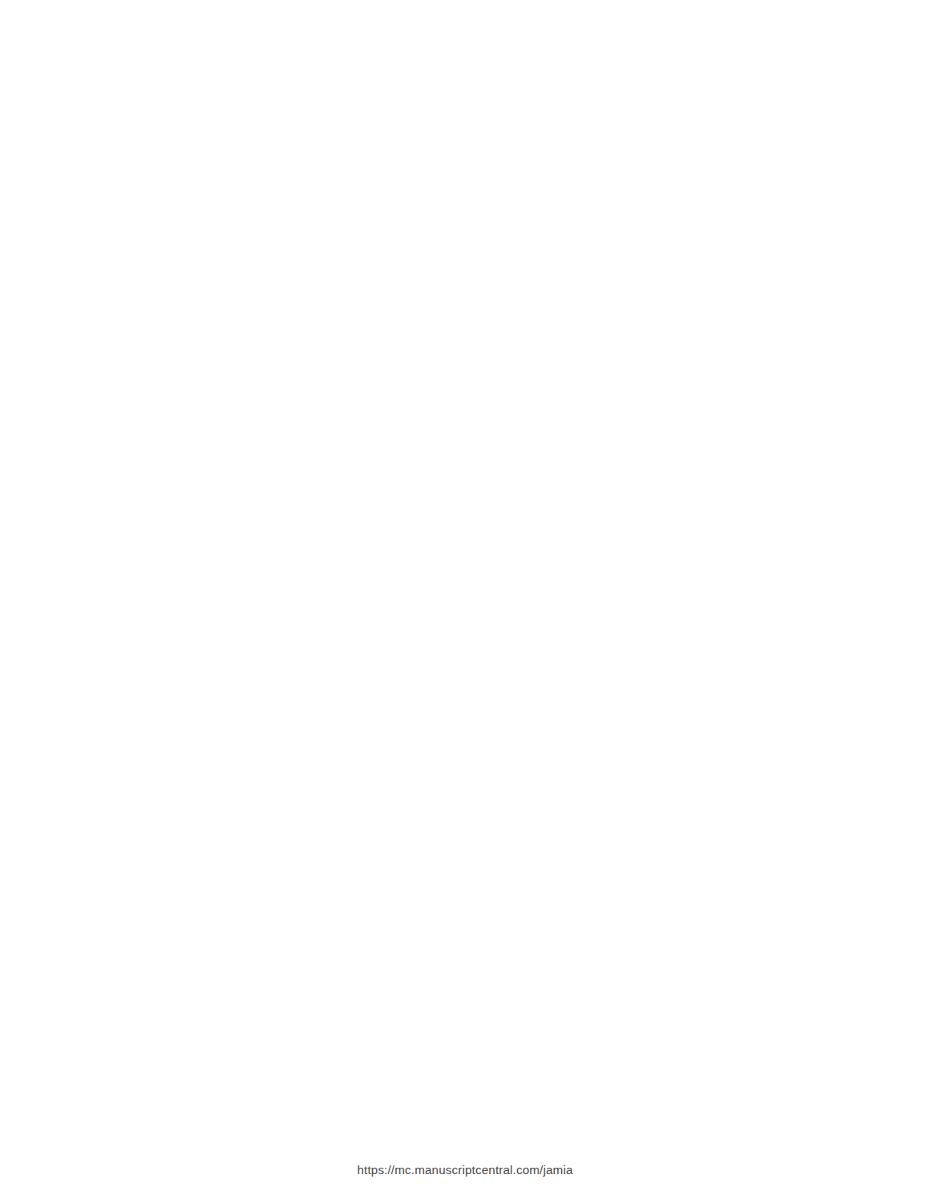https://mc.manuscriptcentral.com/jamia